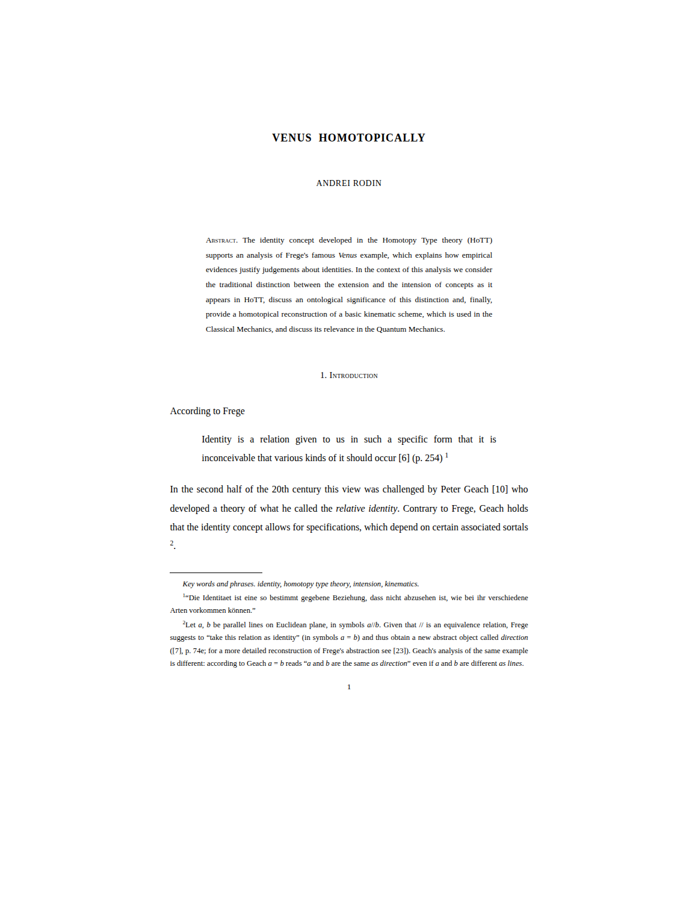Venus Homotopically
Andrei Rodin
Abstract. The identity concept developed in the Homotopy Type theory (HoTT) supports an analysis of Frege's famous Venus example, which explains how empirical evidences justify judgements about identities. In the context of this analysis we consider the traditional distinction between the extension and the intension of concepts as it appears in HoTT, discuss an ontological significance of this distinction and, finally, provide a homotopical reconstruction of a basic kinematic scheme, which is used in the Classical Mechanics, and discuss its relevance in the Quantum Mechanics.
1. Introduction
According to Frege
Identity is a relation given to us in such a specific form that it is inconceivable that various kinds of it should occur [6] (p. 254) 1
In the second half of the 20th century this view was challenged by Peter Geach [10] who developed a theory of what he called the relative identity. Contrary to Frege, Geach holds that the identity concept allows for specifications, which depend on certain associated sortals 2.
Key words and phrases. identity, homotopy type theory, intension, kinematics.
1“Die Identitaet ist eine so bestimmt gegebene Beziehung, dass nicht abzusehen ist, wie bei ihr verschiedene Arten vorkommen können.”
2Let a, b be parallel lines on Euclidean plane, in symbols a//b. Given that // is an equivalence relation, Frege suggests to “take this relation as identity” (in symbols a = b) and thus obtain a new abstract object called direction ([7], p. 74e; for a more detailed reconstruction of Frege's abstraction see [23]). Geach's analysis of the same example is different: according to Geach a = b reads “a and b are the same as direction” even if a and b are different as lines.
1